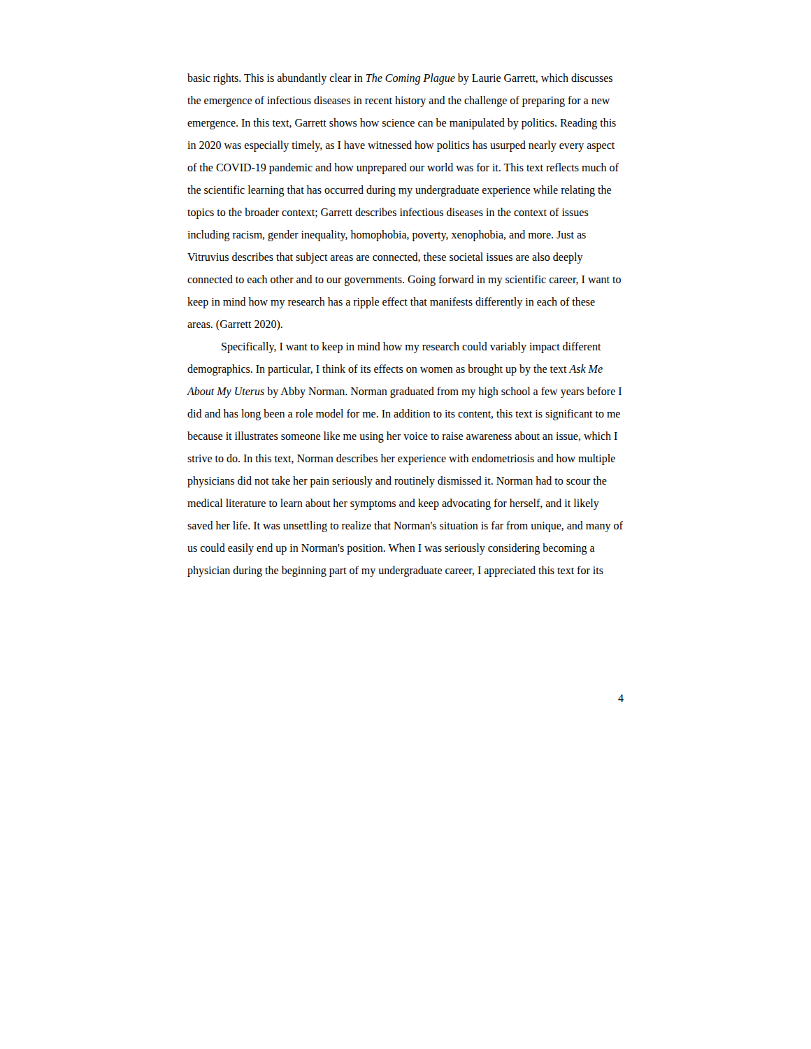basic rights. This is abundantly clear in The Coming Plague by Laurie Garrett, which discusses the emergence of infectious diseases in recent history and the challenge of preparing for a new emergence. In this text, Garrett shows how science can be manipulated by politics. Reading this in 2020 was especially timely, as I have witnessed how politics has usurped nearly every aspect of the COVID-19 pandemic and how unprepared our world was for it. This text reflects much of the scientific learning that has occurred during my undergraduate experience while relating the topics to the broader context; Garrett describes infectious diseases in the context of issues including racism, gender inequality, homophobia, poverty, xenophobia, and more. Just as Vitruvius describes that subject areas are connected, these societal issues are also deeply connected to each other and to our governments. Going forward in my scientific career, I want to keep in mind how my research has a ripple effect that manifests differently in each of these areas. (Garrett 2020).
Specifically, I want to keep in mind how my research could variably impact different demographics. In particular, I think of its effects on women as brought up by the text Ask Me About My Uterus by Abby Norman. Norman graduated from my high school a few years before I did and has long been a role model for me. In addition to its content, this text is significant to me because it illustrates someone like me using her voice to raise awareness about an issue, which I strive to do. In this text, Norman describes her experience with endometriosis and how multiple physicians did not take her pain seriously and routinely dismissed it. Norman had to scour the medical literature to learn about her symptoms and keep advocating for herself, and it likely saved her life. It was unsettling to realize that Norman's situation is far from unique, and many of us could easily end up in Norman's position. When I was seriously considering becoming a physician during the beginning part of my undergraduate career, I appreciated this text for its
4